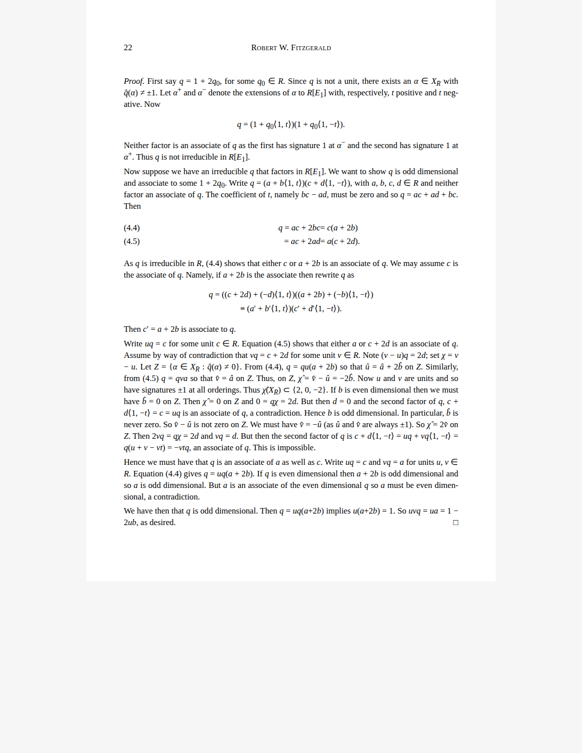22 Robert W. Fitzgerald
Proof. First say q = 1 + 2q0, for some q0 ∈ R. Since q is not a unit, there exists an α ∈ XR with q̂(α) ≠ ±1. Let α+ and α− denote the extensions of α to R[E1] with, respectively, t positive and t negative. Now
q = (1 + q0⟨1, t⟩)(1 + q0⟨1, −t⟩).
Neither factor is an associate of q as the first has signature 1 at α− and the second has signature 1 at α+. Thus q is not irreducible in R[E1].
Now suppose we have an irreducible q that factors in R[E1]. We want to show q is odd dimensional and associate to some 1 + 2q0. Write q = (a + b⟨1, t⟩)(c + d⟨1, −t⟩), with a, b, c, d ∈ R and neither factor an associate of q. The coefficient of t, namely bc − ad, must be zero and so q = ac + ad + bc. Then
| (4.4) | q = ac + 2 bc | = c ( a + 2 b ) |
| (4.5) | = ac + 2 ad | = a ( c + 2 d ). |
As q is irreducible in R, (4.4) shows that either c or a + 2b is an associate of q. We may assume c is the associate of q. Namely, if a + 2b is the associate then rewrite q as
q = ((c + 2d) + (−d)⟨1, t⟩)((a + 2b) + (−b)⟨1, −t⟩) ≡ (a′ + b′⟨1, t⟩)(c′ + d′⟨1, −t⟩).
Then c′ = a + 2b is associate to q.
Write uq = c for some unit c ∈ R. Equation (4.5) shows that either a or c + 2d is an associate of q. Assume by way of contradiction that vq = c + 2d for some unit v ∈ R. Note (v − u)q = 2d; set χ = v − u. Let Z = {α ∈ XR : q̂(α) ≠ 0}. From (4.4), q = qu(a + 2b) so that û = â + 2b̂ on Z. Similarly, from (4.5) q = qva so that v̂ = â on Z. Thus, on Z, χ̂ = v̂ − û = −2b̂. Now u and v are units and so have signatures ±1 at all orderings. Thus χ̂(XR) ⊂ {2, 0, −2}. If b is even dimensional then we must have b̂ = 0 on Z. Then χ̂ = 0 on Z and 0 = qχ = 2d. But then d = 0 and the second factor of q, c + d⟨1, −t⟩ = c = uq is an associate of q, a contradiction. Hence b is odd dimensional. In particular, b̂ is never zero. So v̂ − û is not zero on Z. We must have v̂ = −û (as û and v̂ are always ±1). So χ̂ = 2v̂ on Z. Then 2vq = qχ = 2d and vq = d. But then the second factor of q is c + d⟨1, −t⟩ = uq + vq⟨1, −t⟩ = q(u + v − vt) = −vtq, an associate of q. This is impossible.
Hence we must have that q is an associate of a as well as c. Write uq = c and vq = a for units u, v ∈ R. Equation (4.4) gives q = uq(a + 2b). If q is even dimensional then a + 2b is odd dimensional and so a is odd dimensional. But a is an associate of the even dimensional q so a must be even dimensional, a contradiction.
We have then that q is odd dimensional. Then q = uq(a+2b) implies u(a+2b) = 1. So uvq = ua = 1 − 2ub, as desired. □